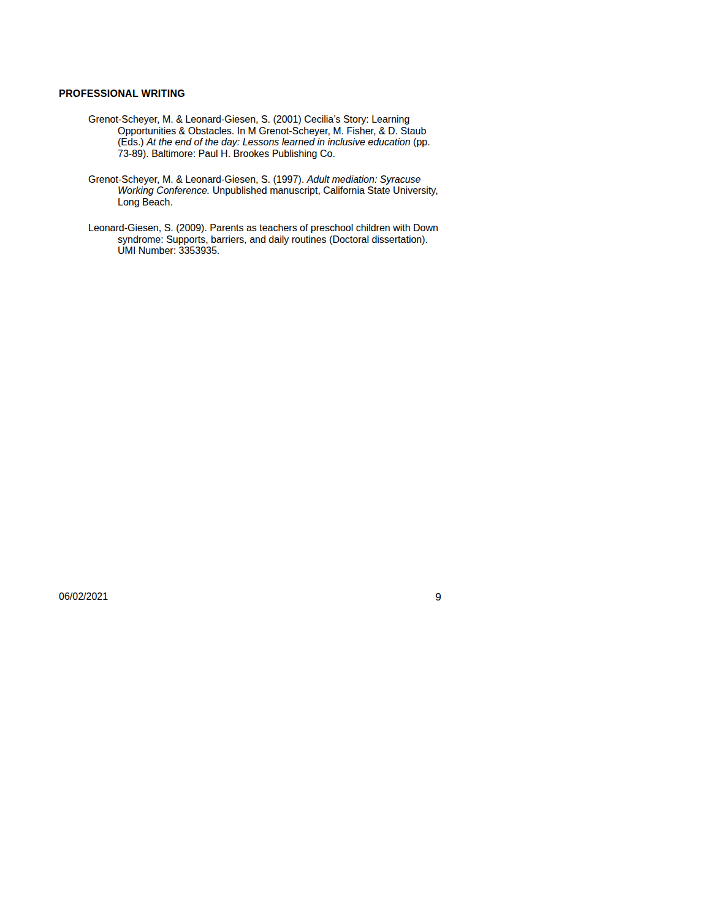PROFESSIONAL WRITING
Grenot-Scheyer, M. & Leonard-Giesen, S. (2001) Cecilia’s Story: Learning Opportunities & Obstacles. In M Grenot-Scheyer, M. Fisher, & D. Staub (Eds.) At the end of the day: Lessons learned in inclusive education (pp. 73-89). Baltimore: Paul H. Brookes Publishing Co.
Grenot-Scheyer, M. & Leonard-Giesen, S. (1997). Adult mediation: Syracuse Working Conference. Unpublished manuscript, California State University, Long Beach.
Leonard-Giesen, S. (2009). Parents as teachers of preschool children with Down syndrome: Supports, barriers, and daily routines (Doctoral dissertation). UMI Number: 3353935.
06/02/2021 9